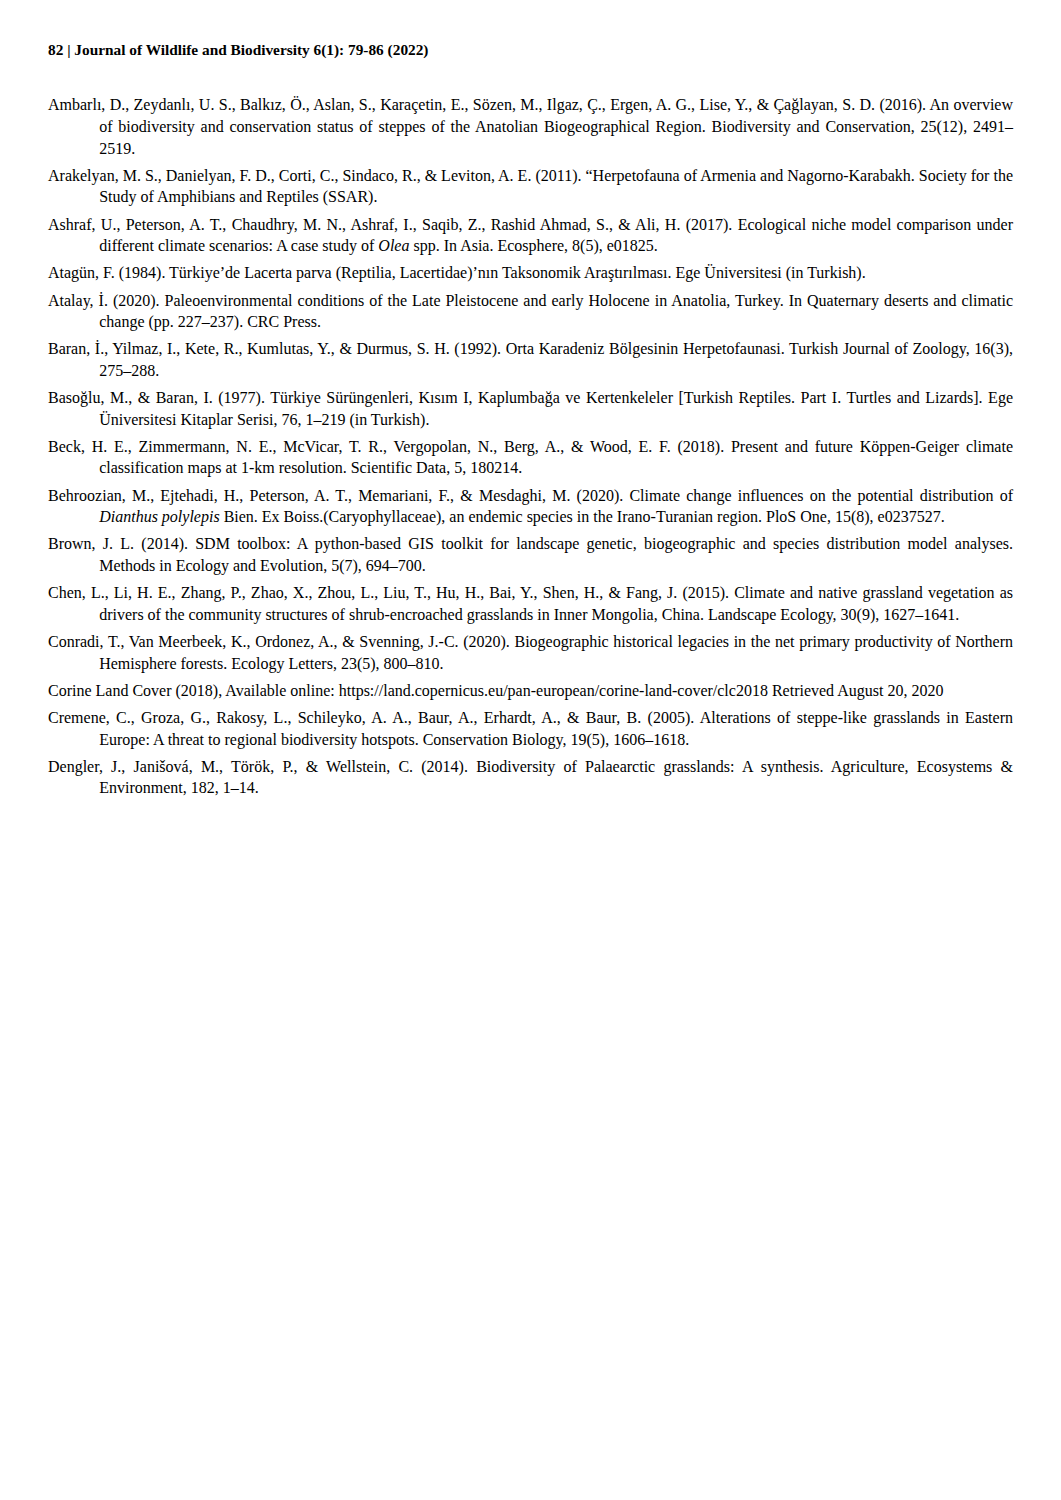82 | Journal of Wildlife and Biodiversity 6(1): 79-86 (2022)
Ambarlı, D., Zeydanlı, U. S., Balkız, Ö., Aslan, S., Karaçetin, E., Sözen, M., Ilgaz, Ç., Ergen, A. G., Lise, Y., & Çağlayan, S. D. (2016). An overview of biodiversity and conservation status of steppes of the Anatolian Biogeographical Region. Biodiversity and Conservation, 25(12), 2491–2519.
Arakelyan, M. S., Danielyan, F. D., Corti, C., Sindaco, R., & Leviton, A. E. (2011). “Herpetofauna of Armenia and Nagorno-Karabakh. Society for the Study of Amphibians and Reptiles (SSAR).
Ashraf, U., Peterson, A. T., Chaudhry, M. N., Ashraf, I., Saqib, Z., Rashid Ahmad, S., & Ali, H. (2017). Ecological niche model comparison under different climate scenarios: A case study of Olea spp. In Asia. Ecosphere, 8(5), e01825.
Atagün, F. (1984). Türkiye’de Lacerta parva (Reptilia, Lacertidae)’nın Taksonomik Araştırılması. Ege Üniversitesi (in Turkish).
Atalay, İ. (2020). Paleoenvironmental conditions of the Late Pleistocene and early Holocene in Anatolia, Turkey. In Quaternary deserts and climatic change (pp. 227–237). CRC Press.
Baran, İ., Yilmaz, I., Kete, R., Kumlutas, Y., & Durmus, S. H. (1992). Orta Karadeniz Bölgesinin Herpetofaunasi. Turkish Journal of Zoology, 16(3), 275–288.
Basoğlu, M., & Baran, I. (1977). Türkiye Sürüngenleri, Kısım I, Kaplumbağa ve Kertenkeleler [Turkish Reptiles. Part I. Turtles and Lizards]. Ege Üniversitesi Kitaplar Serisi, 76, 1–219 (in Turkish).
Beck, H. E., Zimmermann, N. E., McVicar, T. R., Vergopolan, N., Berg, A., & Wood, E. F. (2018). Present and future Köppen-Geiger climate classification maps at 1-km resolution. Scientific Data, 5, 180214.
Behroozian, M., Ejtehadi, H., Peterson, A. T., Memariani, F., & Mesdaghi, M. (2020). Climate change influences on the potential distribution of Dianthus polylepis Bien. Ex Boiss.(Caryophyllaceae), an endemic species in the Irano-Turanian region. PloS One, 15(8), e0237527.
Brown, J. L. (2014). SDM toolbox: A python-based GIS toolkit for landscape genetic, biogeographic and species distribution model analyses. Methods in Ecology and Evolution, 5(7), 694–700.
Chen, L., Li, H. E., Zhang, P., Zhao, X., Zhou, L., Liu, T., Hu, H., Bai, Y., Shen, H., & Fang, J. (2015). Climate and native grassland vegetation as drivers of the community structures of shrub-encroached grasslands in Inner Mongolia, China. Landscape Ecology, 30(9), 1627–1641.
Conradi, T., Van Meerbeek, K., Ordonez, A., & Svenning, J.-C. (2020). Biogeographic historical legacies in the net primary productivity of Northern Hemisphere forests. Ecology Letters, 23(5), 800–810.
Corine Land Cover (2018), Available online: https://land.copernicus.eu/pan-european/corine-land-cover/clc2018 Retrieved August 20, 2020
Cremene, C., Groza, G., Rakosy, L., Schileyko, A. A., Baur, A., Erhardt, A., & Baur, B. (2005). Alterations of steppe-like grasslands in Eastern Europe: A threat to regional biodiversity hotspots. Conservation Biology, 19(5), 1606–1618.
Dengler, J., Janišová, M., Török, P., & Wellstein, C. (2014). Biodiversity of Palaearctic grasslands: A synthesis. Agriculture, Ecosystems & Environment, 182, 1–14.